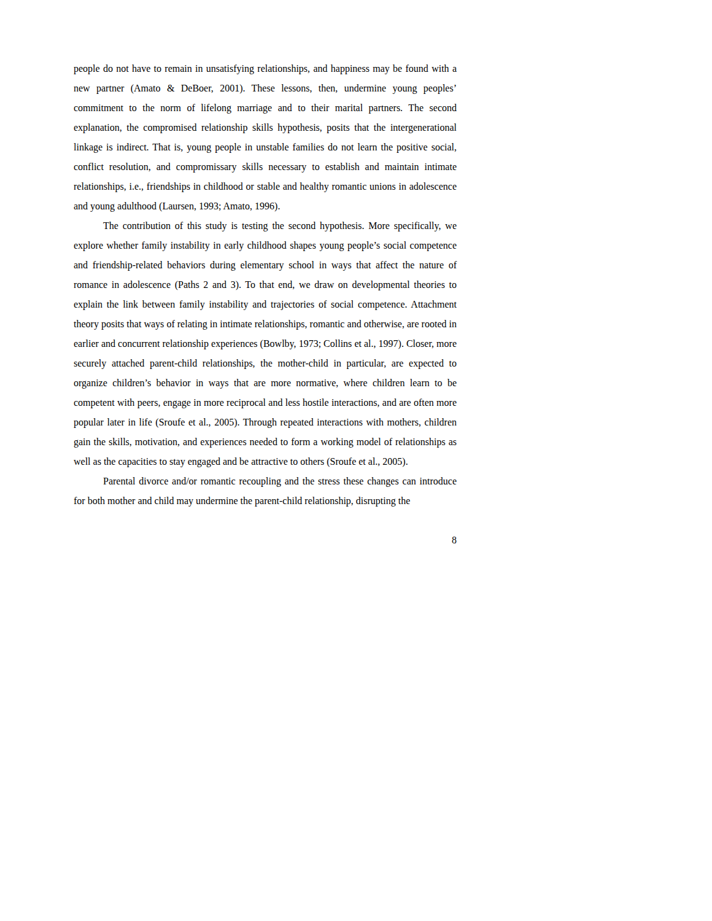people do not have to remain in unsatisfying relationships, and happiness may be found with a new partner (Amato & DeBoer, 2001). These lessons, then, undermine young peoples’ commitment to the norm of lifelong marriage and to their marital partners. The second explanation, the compromised relationship skills hypothesis, posits that the intergenerational linkage is indirect. That is, young people in unstable families do not learn the positive social, conflict resolution, and compromissary skills necessary to establish and maintain intimate relationships, i.e., friendships in childhood or stable and healthy romantic unions in adolescence and young adulthood (Laursen, 1993; Amato, 1996).
The contribution of this study is testing the second hypothesis. More specifically, we explore whether family instability in early childhood shapes young people’s social competence and friendship-related behaviors during elementary school in ways that affect the nature of romance in adolescence (Paths 2 and 3). To that end, we draw on developmental theories to explain the link between family instability and trajectories of social competence. Attachment theory posits that ways of relating in intimate relationships, romantic and otherwise, are rooted in earlier and concurrent relationship experiences (Bowlby, 1973; Collins et al., 1997). Closer, more securely attached parent-child relationships, the mother-child in particular, are expected to organize children’s behavior in ways that are more normative, where children learn to be competent with peers, engage in more reciprocal and less hostile interactions, and are often more popular later in life (Sroufe et al., 2005). Through repeated interactions with mothers, children gain the skills, motivation, and experiences needed to form a working model of relationships as well as the capacities to stay engaged and be attractive to others (Sroufe et al., 2005).
Parental divorce and/or romantic recoupling and the stress these changes can introduce for both mother and child may undermine the parent-child relationship, disrupting the
8